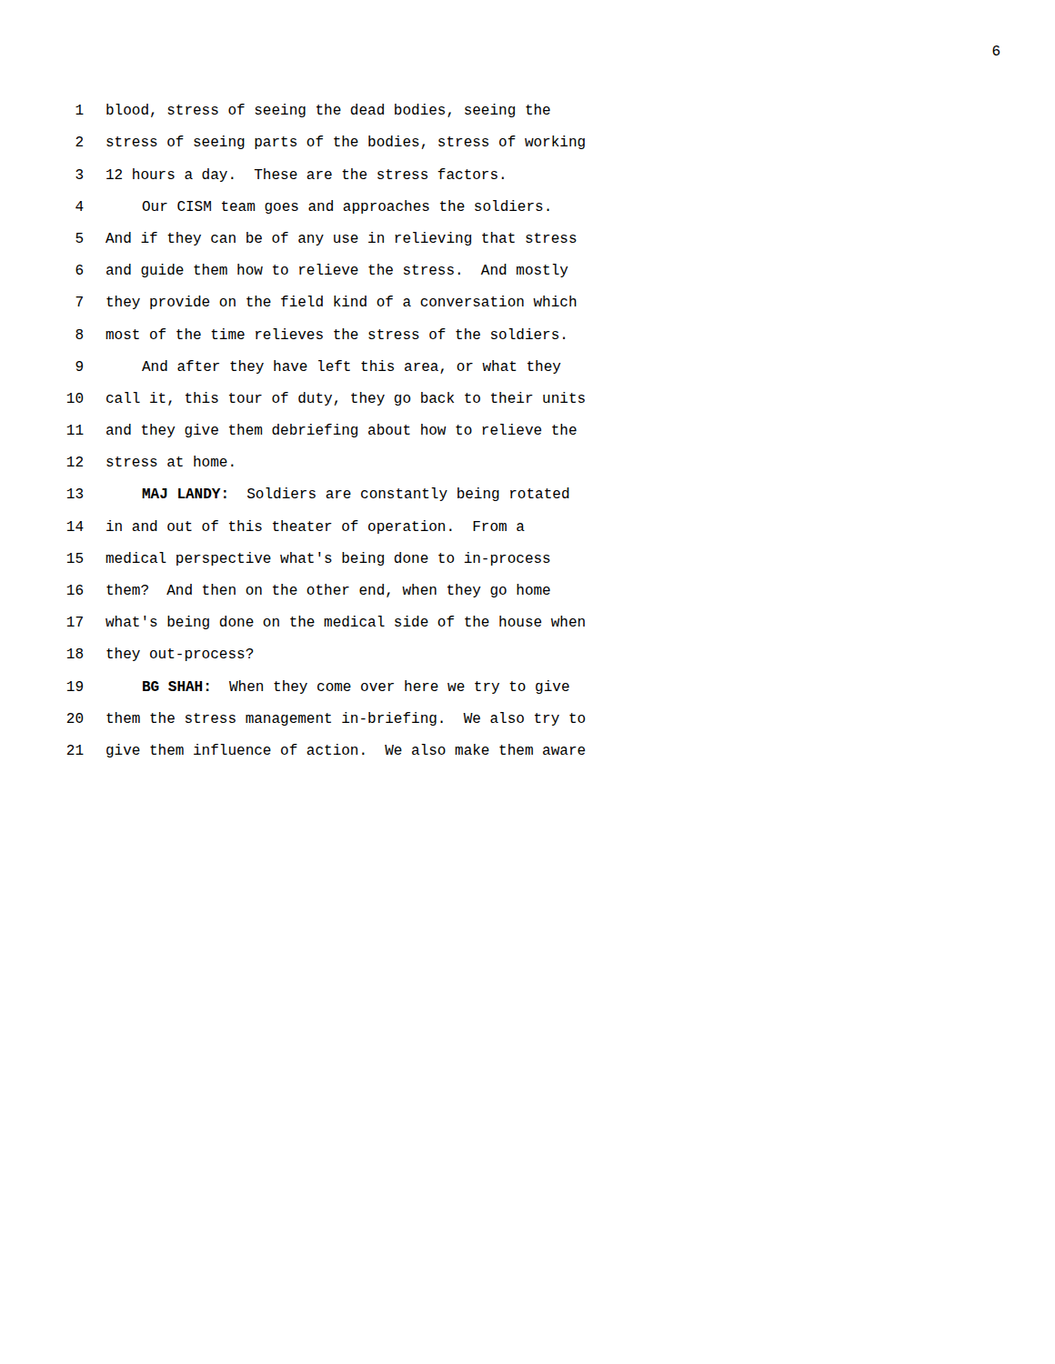6
blood, stress of seeing the dead bodies, seeing the
stress of seeing parts of the bodies, stress of working
12 hours a day. These are the stress factors.
Our CISM team goes and approaches the soldiers.
And if they can be of any use in relieving that stress
and guide them how to relieve the stress. And mostly
they provide on the field kind of a conversation which
most of the time relieves the stress of the soldiers.
And after they have left this area, or what they
call it, this tour of duty, they go back to their units
and they give them debriefing about how to relieve the
stress at home.
MAJ LANDY: Soldiers are constantly being rotated
in and out of this theater of operation. From a
medical perspective what's being done to in-process
them? And then on the other end, when they go home
what's being done on the medical side of the house when
they out-process?
BG SHAH: When they come over here we try to give
them the stress management in-briefing. We also try to
give them influence of action. We also make them aware